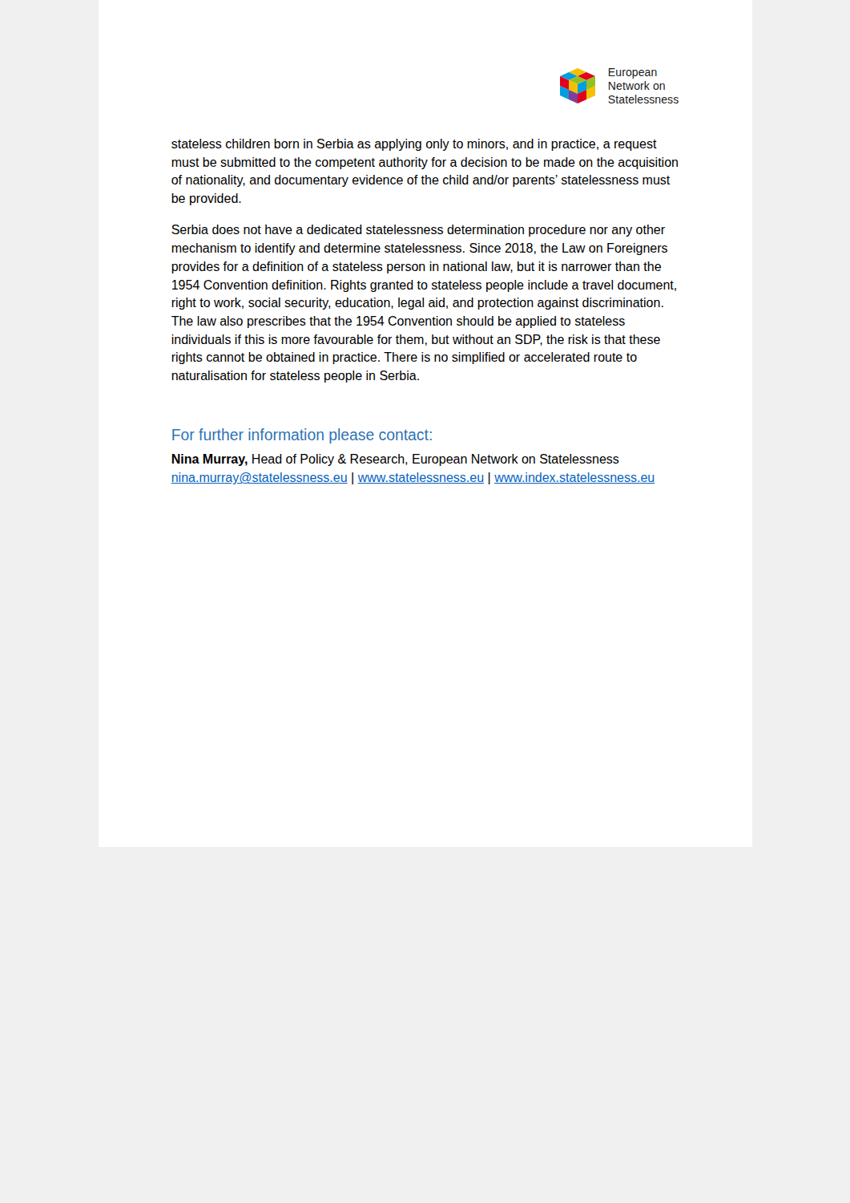European
Network on
Statelessness
stateless children born in Serbia as applying only to minors, and in practice, a request must be submitted to the competent authority for a decision to be made on the acquisition of nationality, and documentary evidence of the child and/or parents’ statelessness must be provided.
Serbia does not have a dedicated statelessness determination procedure nor any other mechanism to identify and determine statelessness. Since 2018, the Law on Foreigners provides for a definition of a stateless person in national law, but it is narrower than the 1954 Convention definition. Rights granted to stateless people include a travel document, right to work, social security, education, legal aid, and protection against discrimination. The law also prescribes that the 1954 Convention should be applied to stateless individuals if this is more favourable for them, but without an SDP, the risk is that these rights cannot be obtained in practice. There is no simplified or accelerated route to naturalisation for stateless people in Serbia.
For further information please contact:
Nina Murray, Head of Policy & Research, European Network on Statelessness
nina.murray@statelessness.eu | www.statelessness.eu | www.index.statelessness.eu